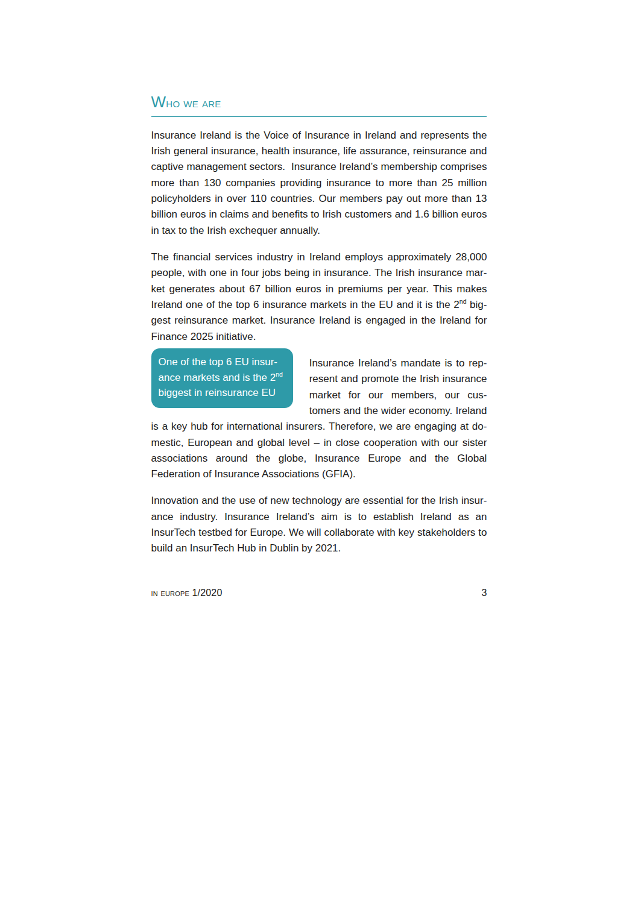Who we are
Insurance Ireland is the Voice of Insurance in Ireland and represents the Irish general insurance, health insurance, life assurance, reinsurance and captive management sectors. Insurance Ireland’s membership comprises more than 130 companies providing insurance to more than 25 million policyholders in over 110 countries. Our members pay out more than 13 billion euros in claims and benefits to Irish customers and 1.6 billion euros in tax to the Irish exchequer annually.
The financial services industry in Ireland employs approximately 28,000 people, with one in four jobs being in insurance. The Irish insurance market generates about 67 billion euros in premiums per year. This makes Ireland one of the top 6 insurance markets in the EU and it is the 2nd biggest reinsurance market. Insurance Ireland is engaged in the Ireland for Finance 2025 initiative.
One of the top 6 EU insurance markets and is the 2nd biggest in reinsurance EU
Insurance Ireland’s mandate is to represent and promote the Irish insurance market for our members, our customers and the wider economy. Ireland is a key hub for international insurers. Therefore, we are engaging at domestic, European and global level – in close cooperation with our sister associations around the globe, Insurance Europe and the Global Federation of Insurance Associations (GFIA).
Innovation and the use of new technology are essential for the Irish insurance industry. Insurance Ireland’s aim is to establish Ireland as an InsurTech testbed for Europe. We will collaborate with key stakeholders to build an InsurTech Hub in Dublin by 2021.
In Europe 1/2020
3